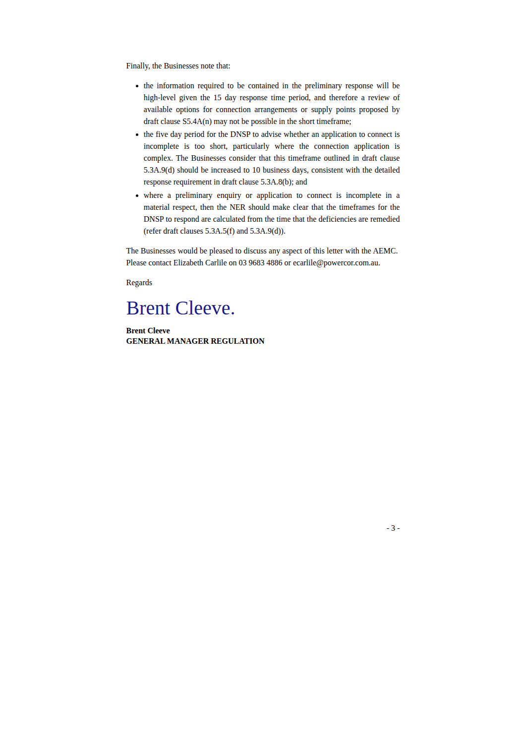Finally, the Businesses note that:
the information required to be contained in the preliminary response will be high-level given the 15 day response time period, and therefore a review of available options for connection arrangements or supply points proposed by draft clause S5.4A(n) may not be possible in the short timeframe;
the five day period for the DNSP to advise whether an application to connect is incomplete is too short, particularly where the connection application is complex. The Businesses consider that this timeframe outlined in draft clause 5.3A.9(d) should be increased to 10 business days, consistent with the detailed response requirement in draft clause 5.3A.8(b); and
where a preliminary enquiry or application to connect is incomplete in a material respect, then the NER should make clear that the timeframes for the DNSP to respond are calculated from the time that the deficiencies are remedied (refer draft clauses 5.3A.5(f) and 5.3A.9(d)).
The Businesses would be pleased to discuss any aspect of this letter with the AEMC. Please contact Elizabeth Carlile on 03 9683 4886 or ecarlile@powercor.com.au.
Regards
Brent Cleeve.
Brent Cleeve
GENERAL MANAGER REGULATION
- 3 -